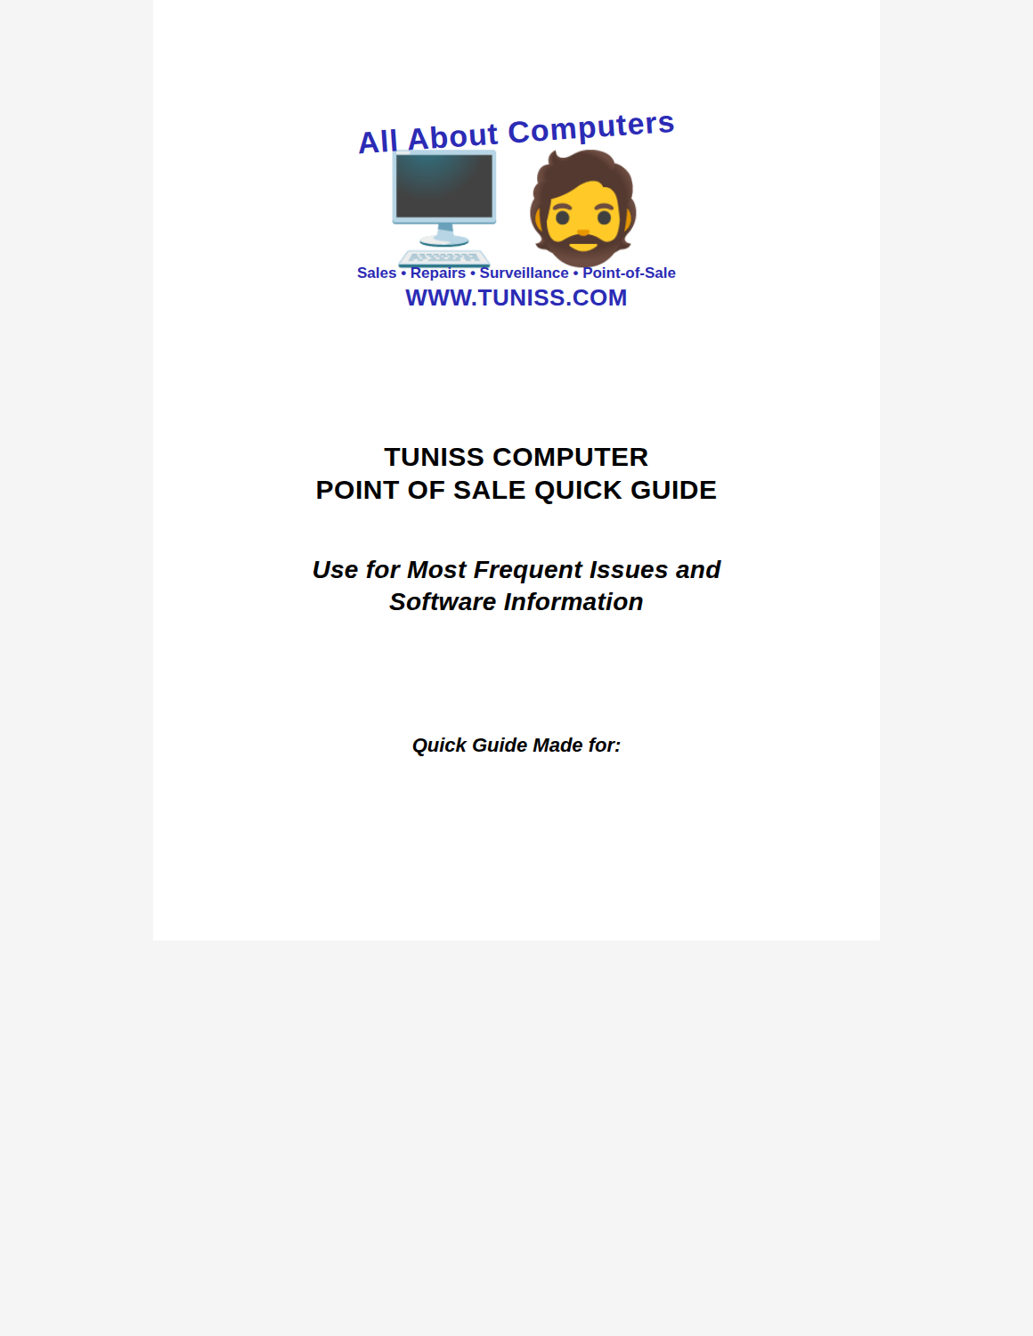All About Computers
🖥️🧔
Sales • Repairs • Surveillance • Point-of-Sale
WWW.TUNISS.COM
TUNISS COMPUTER
POINT OF SALE QUICK GUIDE
Use for Most Frequent Issues and
Software Information
Quick Guide Made for: